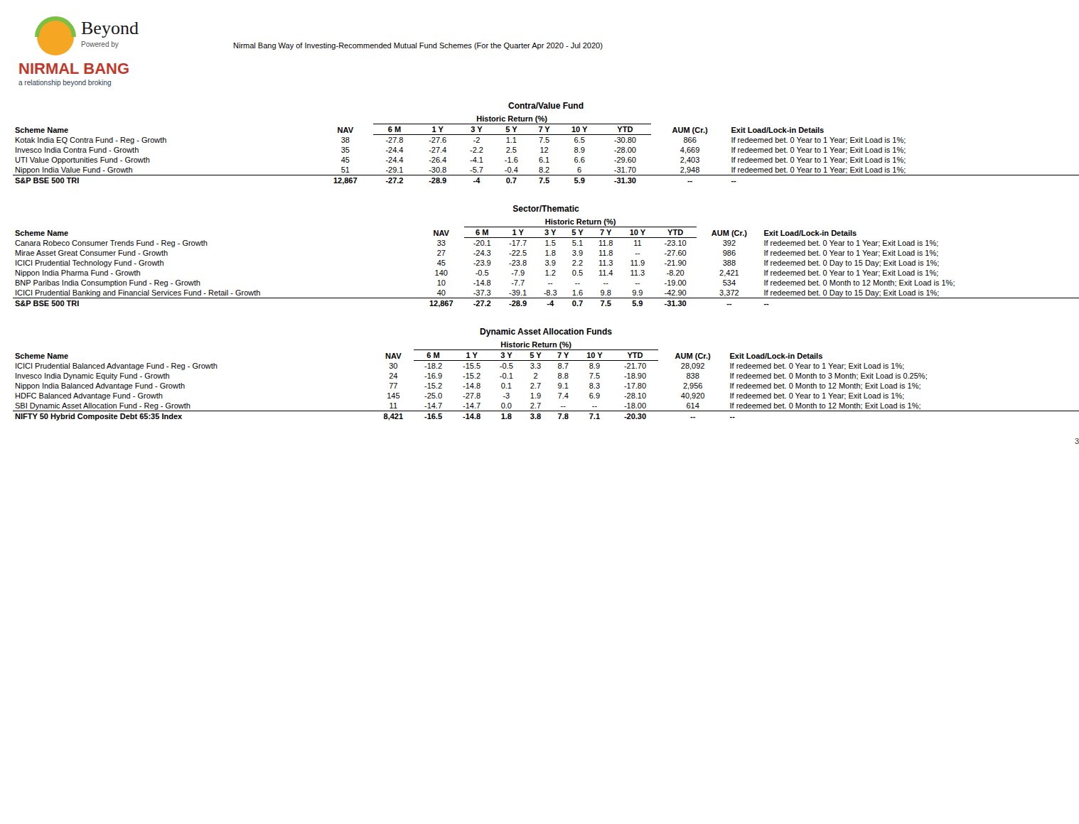Beyond Powered by NIRMAL BANG a relationship beyond broking
Nirmal Bang Way of Investing-Recommended Mutual Fund Schemes (For the Quarter Apr 2020 - Jul 2020)
Contra/Value Fund
| Scheme Name | NAV | Historic Return (%) | AUM (Cr.) | Exit Load/Lock-in Details |
| --- | --- | --- | --- | --- |
| 6 M | 1 Y | 3 Y | 5 Y | 7 Y | 10 Y | YTD |
| Kotak India EQ Contra Fund - Reg - Growth | 38 | -27.8 | -27.6 | -2 | 1.1 | 7.5 | 6.5 | -30.80 | 866 | If redeemed bet. 0 Year to 1 Year; Exit Load is 1%; |
| Invesco India Contra Fund - Growth | 35 | -24.4 | -27.4 | -2.2 | 2.5 | 12 | 8.9 | -28.00 | 4,669 | If redeemed bet. 0 Year to 1 Year; Exit Load is 1%; |
| UTI Value Opportunities Fund - Growth | 45 | -24.4 | -26.4 | -4.1 | -1.6 | 6.1 | 6.6 | -29.60 | 2,403 | If redeemed bet. 0 Year to 1 Year; Exit Load is 1%; |
| Nippon India Value Fund - Growth | 51 | -29.1 | -30.8 | -5.7 | -0.4 | 8.2 | 6 | -31.70 | 2,948 | If redeemed bet. 0 Year to 1 Year; Exit Load is 1%; |
| S&P BSE 500 TRI | 12,867 | -27.2 | -28.9 | -4 | 0.7 | 7.5 | 5.9 | -31.30 | -- | -- |
Sector/Thematic
| Scheme Name | NAV | Historic Return (%) | AUM (Cr.) | Exit Load/Lock-in Details |
| --- | --- | --- | --- | --- |
| 6 M | 1 Y | 3 Y | 5 Y | 7 Y | 10 Y | YTD |
| Canara Robeco Consumer Trends Fund - Reg - Growth | 33 | -20.1 | -17.7 | 1.5 | 5.1 | 11.8 | 11 | -23.10 | 392 | If redeemed bet. 0 Year to 1 Year; Exit Load is 1%; |
| Mirae Asset Great Consumer Fund - Growth | 27 | -24.3 | -22.5 | 1.8 | 3.9 | 11.8 | -- | -27.60 | 986 | If redeemed bet. 0 Year to 1 Year; Exit Load is 1%; |
| ICICI Prudential Technology Fund - Growth | 45 | -23.9 | -23.8 | 3.9 | 2.2 | 11.3 | 11.9 | -21.90 | 388 | If redeemed bet. 0 Day to 15 Day; Exit Load is 1%; |
| Nippon India Pharma Fund - Growth | 140 | -0.5 | -7.9 | 1.2 | 0.5 | 11.4 | 11.3 | -8.20 | 2,421 | If redeemed bet. 0 Year to 1 Year; Exit Load is 1%; |
| BNP Paribas India Consumption Fund - Reg - Growth | 10 | -14.8 | -7.7 | -- | -- | -- | -- | -19.00 | 534 | If redeemed bet. 0 Month to 12 Month; Exit Load is 1%; |
| ICICI Prudential Banking and Financial Services Fund - Retail - Growth | 40 | -37.3 | -39.1 | -8.3 | 1.6 | 9.8 | 9.9 | -42.90 | 3,372 | If redeemed bet. 0 Day to 15 Day; Exit Load is 1%; |
| S&P BSE 500 TRI | 12,867 | -27.2 | -28.9 | -4 | 0.7 | 7.5 | 5.9 | -31.30 | -- | -- |
Dynamic Asset Allocation Funds
| Scheme Name | NAV | Historic Return (%) | AUM (Cr.) | Exit Load/Lock-in Details |
| --- | --- | --- | --- | --- |
| 6 M | 1 Y | 3 Y | 5 Y | 7 Y | 10 Y | YTD |
| ICICI Prudential Balanced Advantage Fund - Reg - Growth | 30 | -18.2 | -15.5 | -0.5 | 3.3 | 8.7 | 8.9 | -21.70 | 28,092 | If redeemed bet. 0 Year to 1 Year; Exit Load is 1%; |
| Invesco India Dynamic Equity Fund - Growth | 24 | -16.9 | -15.2 | -0.1 | 2 | 8.8 | 7.5 | -18.90 | 838 | If redeemed bet. 0 Month to 3 Month; Exit Load is 0.25%; |
| Nippon India Balanced Advantage Fund - Growth | 77 | -15.2 | -14.8 | 0.1 | 2.7 | 9.1 | 8.3 | -17.80 | 2,956 | If redeemed bet. 0 Month to 12 Month; Exit Load is 1%; |
| HDFC Balanced Advantage Fund - Growth | 145 | -25.0 | -27.8 | -3 | 1.9 | 7.4 | 6.9 | -28.10 | 40,920 | If redeemed bet. 0 Year to 1 Year; Exit Load is 1%; |
| SBI Dynamic Asset Allocation Fund - Reg - Growth | 11 | -14.7 | -14.7 | 0.0 | 2.7 | -- | -- | -18.00 | 614 | If redeemed bet. 0 Month to 12 Month; Exit Load is 1%; |
| NIFTY 50 Hybrid Composite Debt 65:35 Index | 8,421 | -16.5 | -14.8 | 1.8 | 3.8 | 7.8 | 7.1 | -20.30 | -- | -- |
3